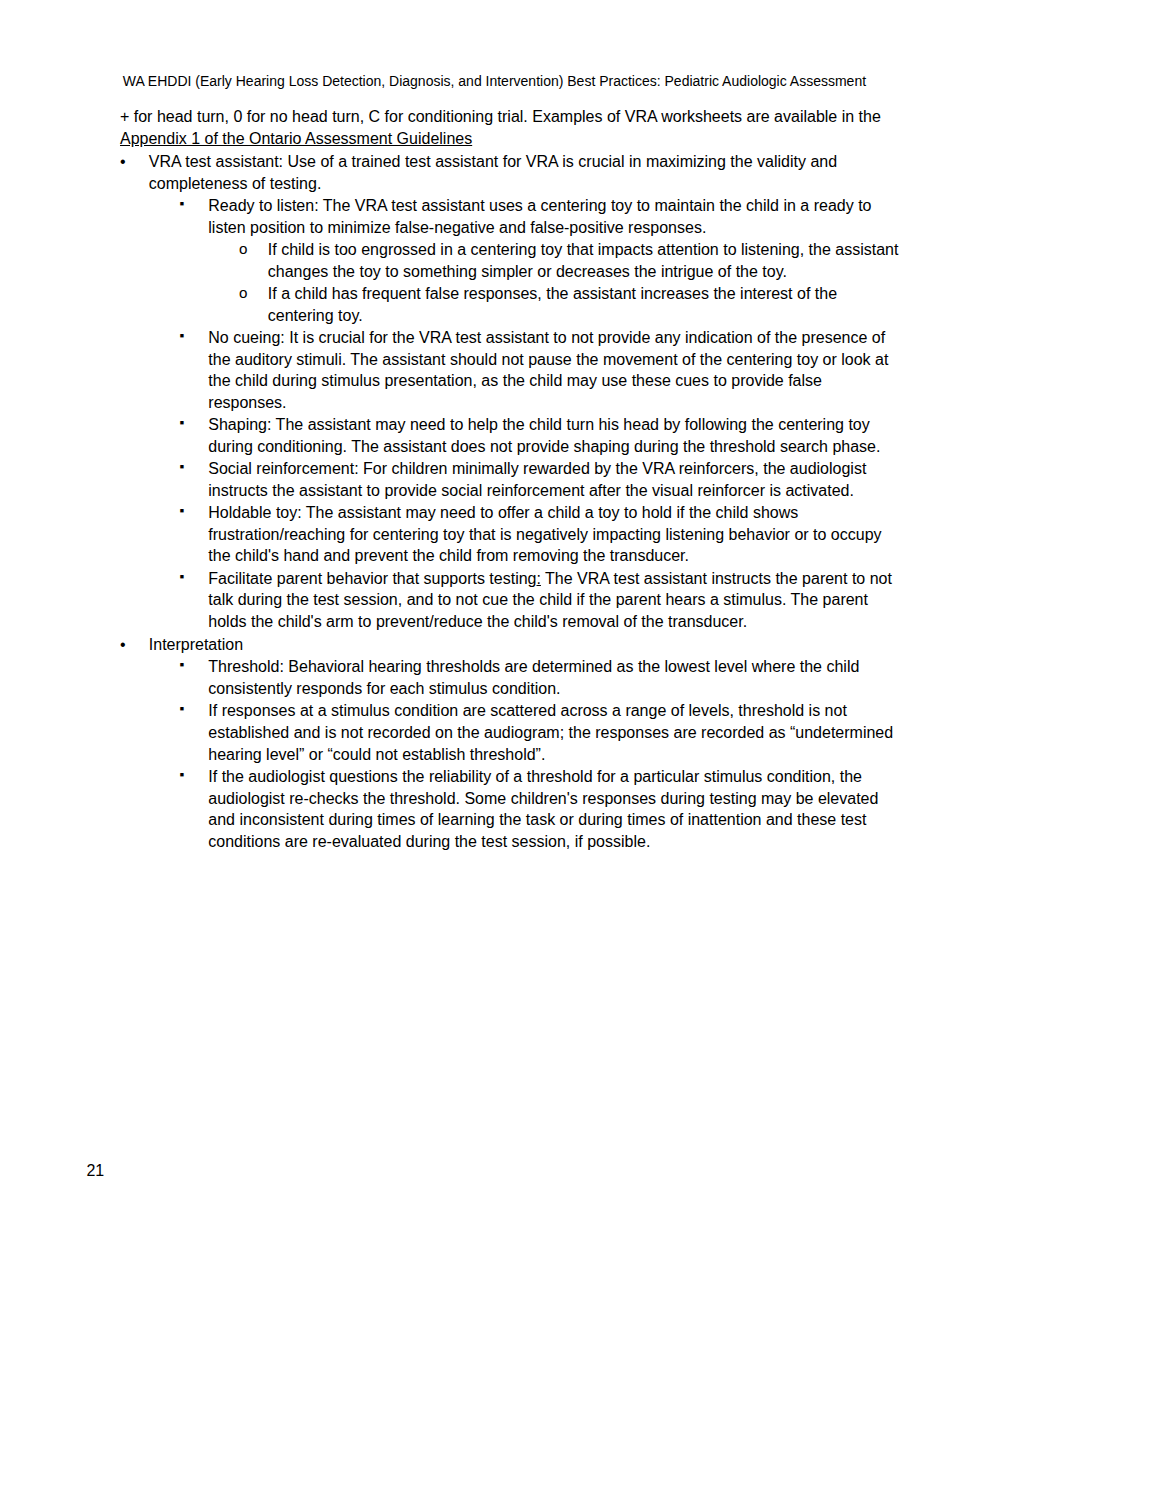WA EHDDI (Early Hearing Loss Detection, Diagnosis, and Intervention) Best Practices: Pediatric Audiologic Assessment
+ for head turn, 0 for no head turn, C for conditioning trial. Examples of VRA worksheets are available in the Appendix 1 of the Ontario Assessment Guidelines
VRA test assistant: Use of a trained test assistant for VRA is crucial in maximizing the validity and completeness of testing.
Ready to listen: The VRA test assistant uses a centering toy to maintain the child in a ready to listen position to minimize false-negative and false-positive responses.
If child is too engrossed in a centering toy that impacts attention to listening, the assistant changes the toy to something simpler or decreases the intrigue of the toy.
If a child has frequent false responses, the assistant increases the interest of the centering toy.
No cueing: It is crucial for the VRA test assistant to not provide any indication of the presence of the auditory stimuli. The assistant should not pause the movement of the centering toy or look at the child during stimulus presentation, as the child may use these cues to provide false responses.
Shaping: The assistant may need to help the child turn his head by following the centering toy during conditioning. The assistant does not provide shaping during the threshold search phase.
Social reinforcement: For children minimally rewarded by the VRA reinforcers, the audiologist instructs the assistant to provide social reinforcement after the visual reinforcer is activated.
Holdable toy: The assistant may need to offer a child a toy to hold if the child shows frustration/reaching for centering toy that is negatively impacting listening behavior or to occupy the child's hand and prevent the child from removing the transducer.
Facilitate parent behavior that supports testing: The VRA test assistant instructs the parent to not talk during the test session, and to not cue the child if the parent hears a stimulus. The parent holds the child's arm to prevent/reduce the child's removal of the transducer.
Interpretation
Threshold: Behavioral hearing thresholds are determined as the lowest level where the child consistently responds for each stimulus condition.
If responses at a stimulus condition are scattered across a range of levels, threshold is not established and is not recorded on the audiogram; the responses are recorded as “undetermined hearing level” or “could not establish threshold”.
If the audiologist questions the reliability of a threshold for a particular stimulus condition, the audiologist re-checks the threshold. Some children's responses during testing may be elevated and inconsistent during times of learning the task or during times of inattention and these test conditions are re-evaluated during the test session, if possible.
21